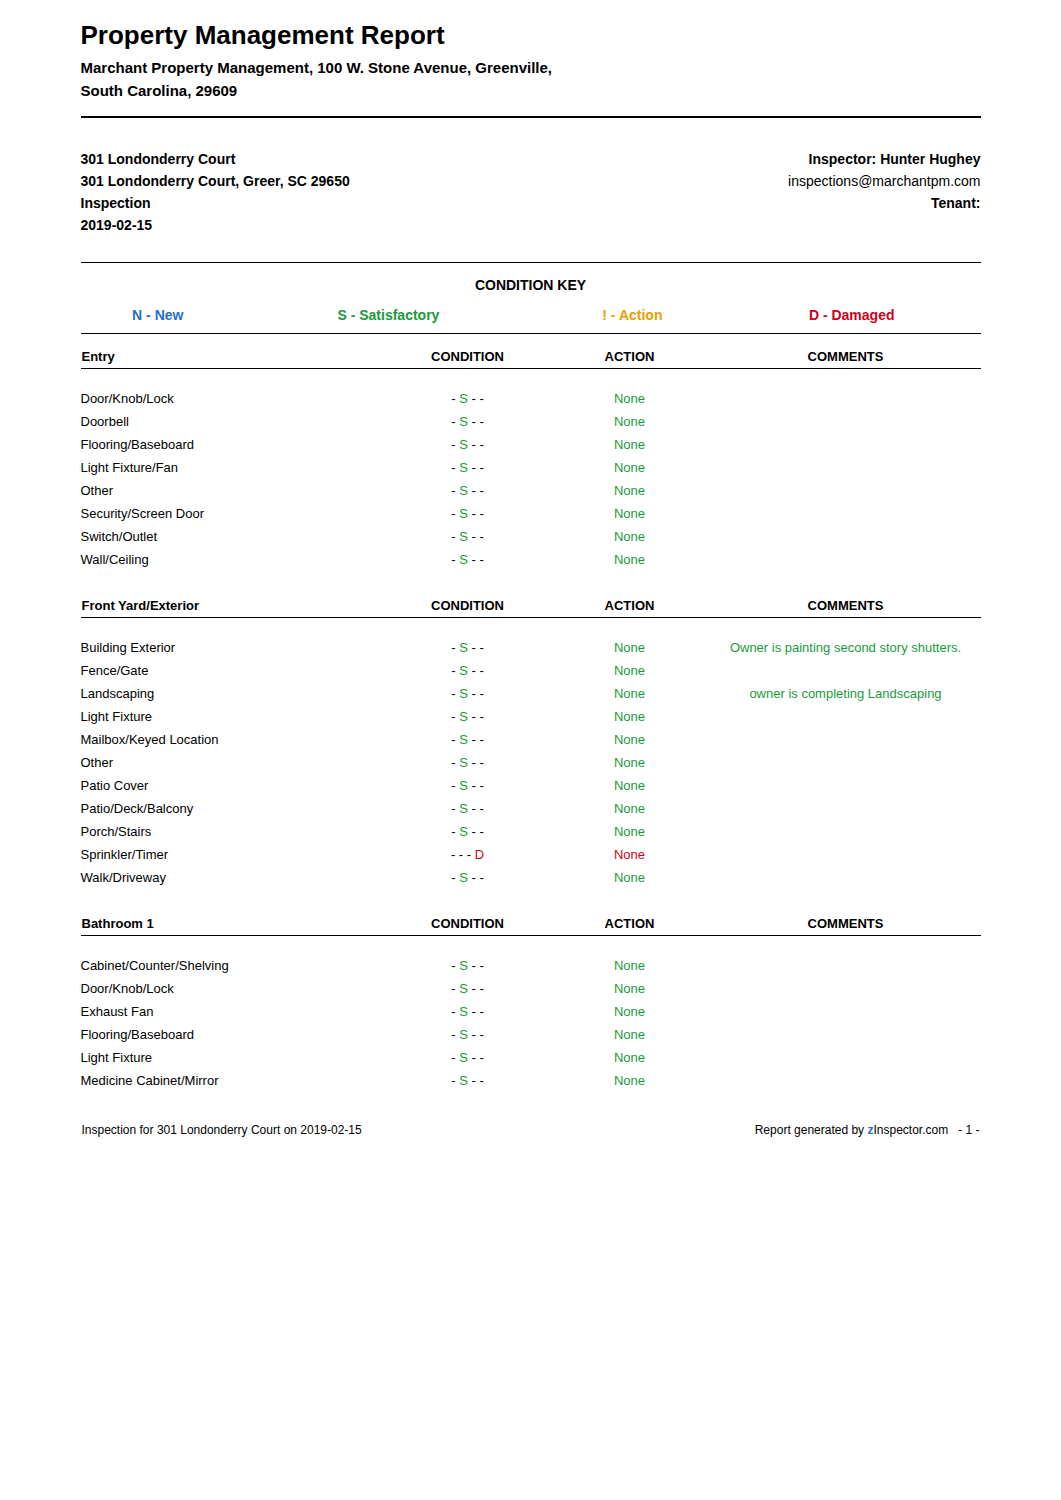Property Management Report
Marchant Property Management, 100 W. Stone Avenue, Greenville,
South Carolina, 29609
| 301 Londonderry Court | Inspector: Hunter Hughey |
| 301 Londonderry Court, Greer, SC 29650 | inspections@marchantpm.com |
| Inspection | Tenant: |
| 2019-02-15 | |
CONDITION KEY
| N - New | S - Satisfactory | ! - Action | D - Damaged |
| Entry | CONDITION | ACTION | COMMENTS |
| --- | --- | --- | --- |
| Door/Knob/Lock | - S - - | None | |
| Doorbell | - S - - | None | |
| Flooring/Baseboard | - S - - | None | |
| Light Fixture/Fan | - S - - | None | |
| Other | - S - - | None | |
| Security/Screen Door | - S - - | None | |
| Switch/Outlet | - S - - | None | |
| Wall/Ceiling | - S - - | None | |
| Front Yard/Exterior | CONDITION | ACTION | COMMENTS |
| --- | --- | --- | --- |
| Building Exterior | - S - - | None | Owner is painting second story shutters. |
| Fence/Gate | - S - - | None | |
| Landscaping | - S - - | None | owner is completing Landscaping |
| Light Fixture | - S - - | None | |
| Mailbox/Keyed Location | - S - - | None | |
| Other | - S - - | None | |
| Patio Cover | - S - - | None | |
| Patio/Deck/Balcony | - S - - | None | |
| Porch/Stairs | - S - - | None | |
| Sprinkler/Timer | - - - D | None | |
| Walk/Driveway | - S - - | None | |
| Bathroom 1 | CONDITION | ACTION | COMMENTS |
| --- | --- | --- | --- |
| Cabinet/Counter/Shelving | - S - - | None | |
| Door/Knob/Lock | - S - - | None | |
| Exhaust Fan | - S - - | None | |
| Flooring/Baseboard | - S - - | None | |
| Light Fixture | - S - - | None | |
| Medicine Cabinet/Mirror | - S - - | None | |
| Inspection for 301 Londonderry Court on 2019-02-15 | Report generated by z Inspector.com - 1 - |